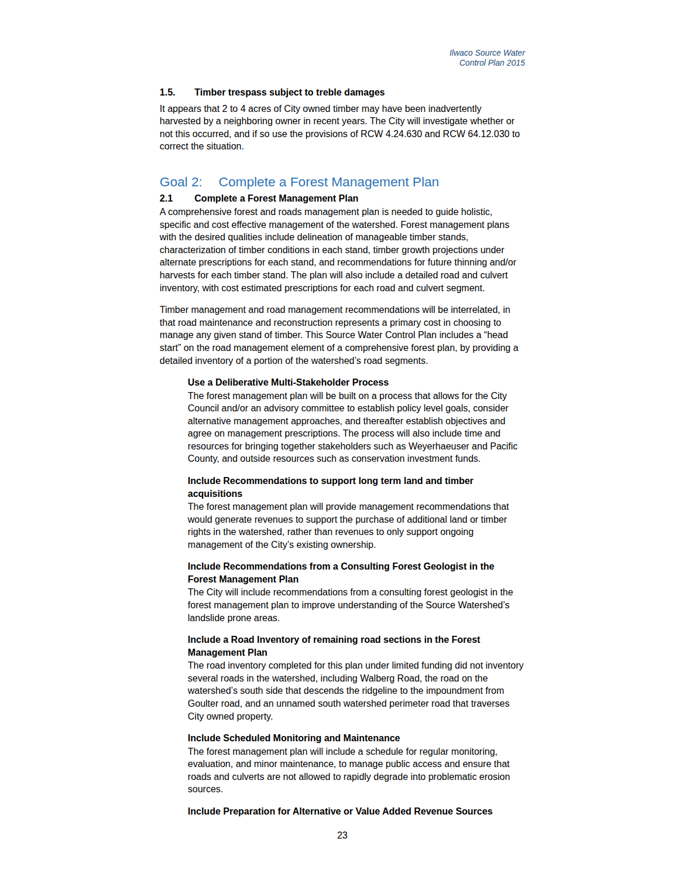Ilwaco Source Water
Control Plan 2015
1.5. Timber trespass subject to treble damages
It appears that 2 to 4 acres of City owned timber may have been inadvertently harvested by a neighboring owner in recent years. The City will investigate whether or not this occurred, and if so use the provisions of RCW 4.24.630 and RCW 64.12.030 to correct the situation.
Goal 2: Complete a Forest Management Plan
2.1 Complete a Forest Management Plan
A comprehensive forest and roads management plan is needed to guide holistic, specific and cost effective management of the watershed. Forest management plans with the desired qualities include delineation of manageable timber stands, characterization of timber conditions in each stand, timber growth projections under alternate prescriptions for each stand, and recommendations for future thinning and/or harvests for each timber stand. The plan will also include a detailed road and culvert inventory, with cost estimated prescriptions for each road and culvert segment.
Timber management and road management recommendations will be interrelated, in that road maintenance and reconstruction represents a primary cost in choosing to manage any given stand of timber. This Source Water Control Plan includes a “head start” on the road management element of a comprehensive forest plan, by providing a detailed inventory of a portion of the watershed’s road segments.
Use a Deliberative Multi-Stakeholder Process
The forest management plan will be built on a process that allows for the City Council and/or an advisory committee to establish policy level goals, consider alternative management approaches, and thereafter establish objectives and agree on management prescriptions. The process will also include time and resources for bringing together stakeholders such as Weyerhaeuser and Pacific County, and outside resources such as conservation investment funds.
Include Recommendations to support long term land and timber acquisitions
The forest management plan will provide management recommendations that would generate revenues to support the purchase of additional land or timber rights in the watershed, rather than revenues to only support ongoing management of the City’s existing ownership.
Include Recommendations from a Consulting Forest Geologist in the Forest Management Plan
The City will include recommendations from a consulting forest geologist in the forest management plan to improve understanding of the Source Watershed’s landslide prone areas.
Include a Road Inventory of remaining road sections in the Forest Management Plan
The road inventory completed for this plan under limited funding did not inventory several roads in the watershed, including Walberg Road, the road on the watershed’s south side that descends the ridgeline to the impoundment from Goulter road, and an unnamed south watershed perimeter road that traverses City owned property.
Include Scheduled Monitoring and Maintenance
The forest management plan will include a schedule for regular monitoring, evaluation, and minor maintenance, to manage public access and ensure that roads and culverts are not allowed to rapidly degrade into problematic erosion sources.
Include Preparation for Alternative or Value Added Revenue Sources
23